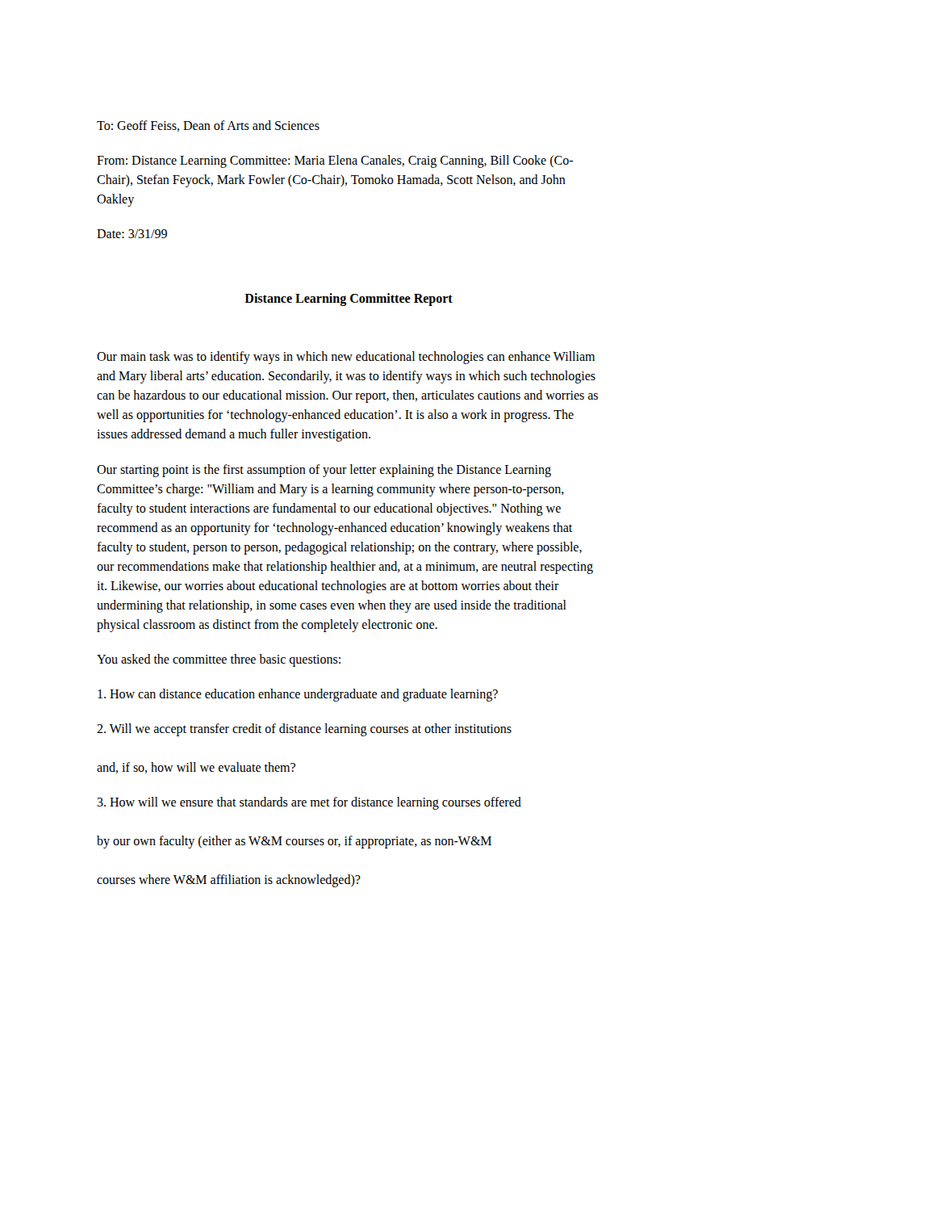To: Geoff Feiss, Dean of Arts and Sciences
From: Distance Learning Committee: Maria Elena Canales, Craig Canning, Bill Cooke (Co-Chair), Stefan Feyock, Mark Fowler (Co-Chair), Tomoko Hamada, Scott Nelson, and John Oakley
Date: 3/31/99
Distance Learning Committee Report
Our main task was to identify ways in which new educational technologies can enhance William and Mary liberal arts’ education. Secondarily, it was to identify ways in which such technologies can be hazardous to our educational mission. Our report, then, articulates cautions and worries as well as opportunities for ‘technology-enhanced education’. It is also a work in progress. The issues addressed demand a much fuller investigation.
Our starting point is the first assumption of your letter explaining the Distance Learning Committee’s charge: "William and Mary is a learning community where person-to-person, faculty to student interactions are fundamental to our educational objectives." Nothing we recommend as an opportunity for ‘technology-enhanced education’ knowingly weakens that faculty to student, person to person, pedagogical relationship; on the contrary, where possible, our recommendations make that relationship healthier and, at a minimum, are neutral respecting it. Likewise, our worries about educational technologies are at bottom worries about their undermining that relationship, in some cases even when they are used inside the traditional physical classroom as distinct from the completely electronic one.
You asked the committee three basic questions:
1. How can distance education enhance undergraduate and graduate learning?
2. Will we accept transfer credit of distance learning courses at other institutions
and, if so, how will we evaluate them?
3. How will we ensure that standards are met for distance learning courses offered
by our own faculty (either as W&M courses or, if appropriate, as non-W&M
courses where W&M affiliation is acknowledged)?